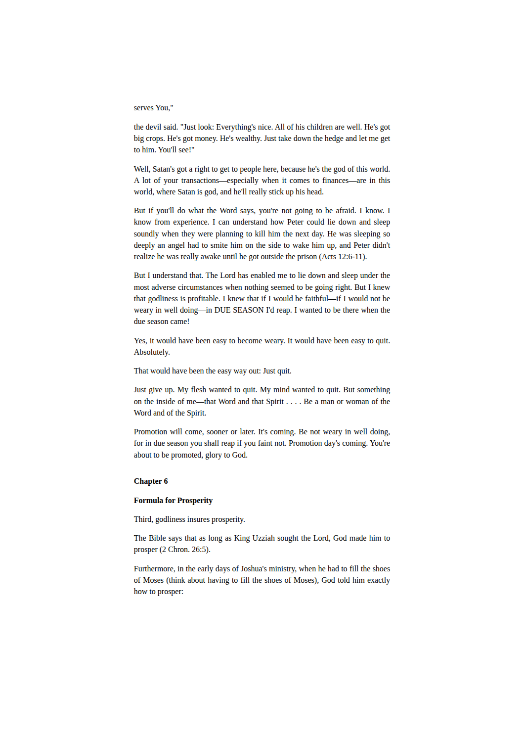serves You,"
the devil said. "Just look: Everything's nice. All of his children are well. He's got big crops. He's got money. He's wealthy. Just take down the hedge and let me get to him. You'll see!"
Well, Satan's got a right to get to people here, because he's the god of this world. A lot of your transactions—especially when it comes to finances—are in this world, where Satan is god, and he'll really stick up his head.
But if you'll do what the Word says, you're not going to be afraid. I know. I know from experience. I can understand how Peter could lie down and sleep soundly when they were planning to kill him the next day. He was sleeping so deeply an angel had to smite him on the side to wake him up, and Peter didn't realize he was really awake until he got outside the prison (Acts 12:6-11).
But I understand that. The Lord has enabled me to lie down and sleep under the most adverse circumstances when nothing seemed to be going right. But I knew that godliness is profitable. I knew that if I would be faithful—if I would not be weary in well doing—in due season I'd reap. I wanted to be there when the due season came!
Yes, it would have been easy to become weary. It would have been easy to quit. Absolutely.
That would have been the easy way out: Just quit.
Just give up. My flesh wanted to quit. My mind wanted to quit. But something on the inside of me—that Word and that Spirit . . . . Be a man or woman of the Word and of the Spirit.
Promotion will come, sooner or later. It's coming. Be not weary in well doing, for in due season you shall reap if you faint not. Promotion day's coming. You're about to be promoted, glory to God.
Chapter 6
Formula for Prosperity
Third, godliness insures prosperity.
The Bible says that as long as King Uzziah sought the Lord, God made him to prosper (2 Chron. 26:5).
Furthermore, in the early days of Joshua's ministry, when he had to fill the shoes of Moses (think about having to fill the shoes of Moses), God told him exactly how to prosper: